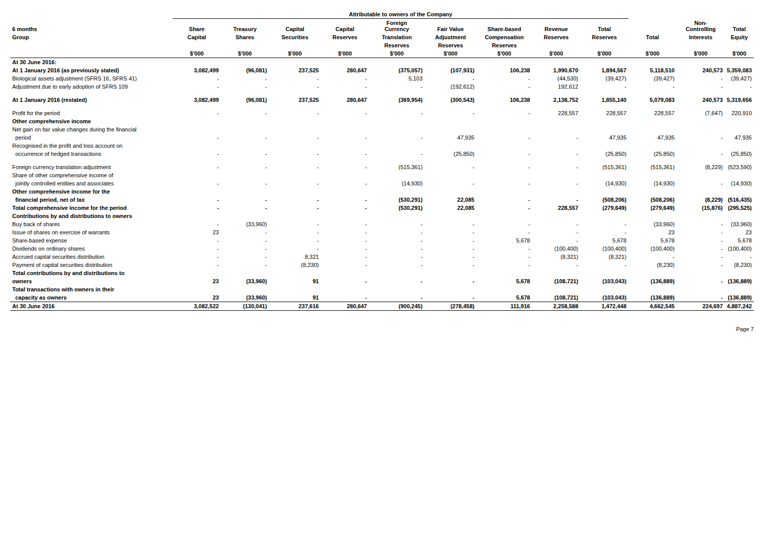| | Attributable to owners of the Company | | | |
| --- | --- | --- | --- | --- |
| 6 months | Share | Treasury | Capital | Capital | Foreign Currency | Fair Value | Share-based | Revenue | Total | Total | Non- Controlling | Total |
| Group | Capital | Shares | Securities | Reserves | Translation | Adjustment | Compensation | Reserves | Reserves | Interests | Equity |
| | | | | | Reserves | Reserves | Reserves | | | | | |
| | $'000 | $'000 | $'000 | $'000 | $'000 | $'000 | $'000 | $'000 | $'000 | $'000 | $'000 | $'000 |
| At 30 June 2016: | |
| At 1 January 2016 (as previously stated) | 3,082,499 | (96,081) | 237,525 | 280,647 | (375,057) | (107,931) | 106,238 | 1,990,670 | 1,894,567 | 5,118,510 | 240,573 | 5,359,083 |
| Biological assets adjustment (SFRS 16, SFRS 41) | - | - | - | - | 5,103 | - | - | (44,530) | (39,427) | (39,427) | - | (39,427) |
| Adjustment due to early adoption of SFRS 109 | - | - | - | - | - | (192,612) | - | 192,612 | - | - | - | - |
| At 1 January 2016 (restated) | 3,082,499 | (96,081) | 237,525 | 280,647 | (369,954) | (300,543) | 106,238 | 2,138,752 | 1,855,140 | 5,079,083 | 240,573 | 5,319,656 |
| Profit for the period | - | - | - | - | - | - | - | 228,557 | 228,557 | 228,557 | (7,647) | 220,910 |
| Other comprehensive income | |
| Net gain on fair value changes during the financial | |
| period | - | - | - | - | - | 47,935 | - | - | 47,935 | 47,935 | - | 47,935 |
| Recognised in the profit and loss account on | |
| occurrence of hedged transactions | - | - | - | - | - | (25,850) | - | - | (25,850) | (25,850) | - | (25,850) |
| Foreign currency translation adjustment | - | - | - | - | (515,361) | - | - | - | (515,361) | (515,361) | (8,229) | (523,590) |
| Share of other comprehensive income of | |
| jointly controlled entities and associates | - | - | - | - | (14,930) | - | - | - | (14,930) | (14,930) | - | (14,930) |
| Other comprehensive income for the | |
| financial period, net of tax | - | - | - | - | (530,291) | 22,085 | - | - | (508,206) | (508,206) | (8,229) | (516,435) |
| Total comprehensive income for the period | - | - | - | - | (530,291) | 22,085 | - | 228,557 | (279,649) | (279,649) | (15,876) | (295,525) |
| Contributions by and distributions to owners | |
| Buy back of shares | - | (33,960) | - | - | - | - | - | - | - | (33,960) | - | (33,960) |
| Issue of shares on exercise of warrants | 23 | - | - | - | - | - | - | - | - | 23 | - | 23 |
| Share-based expense | - | - | - | - | - | - | 5,678 | - | 5,678 | 5,678 | - | 5,678 |
| Dividends on ordinary shares | - | - | - | - | - | - | - | (100,400) | (100,400) | (100,400) | - | (100,400) |
| Accrued capital securities distribution | - | - | 8,321 | - | - | - | - | (8,321) | (8,321) | - | - | - |
| Payment of capital securities distribution | - | - | (8,230) | - | - | - | - | - | - | (8,230) | - | (8,230) |
| Total contributions by and distributions to | |
| owners | 23 | (33,960) | 91 | - | - | - | 5,678 | (108,721) | (103,043) | (136,889) | - | (136,889) |
| Total transactions with owners in their | |
| capacity as owners | 23 | (33,960) | 91 | - | - | - | 5,678 | (108,721) | (103,043) | (136,889) | - | (136,889) |
| At 30 June 2016 | 3,082,522 | (130,041) | 237,616 | 280,647 | (900,245) | (278,458) | 111,916 | 2,258,588 | 1,472,448 | 4,662,545 | 224,697 | 4,887,242 |
Page 7